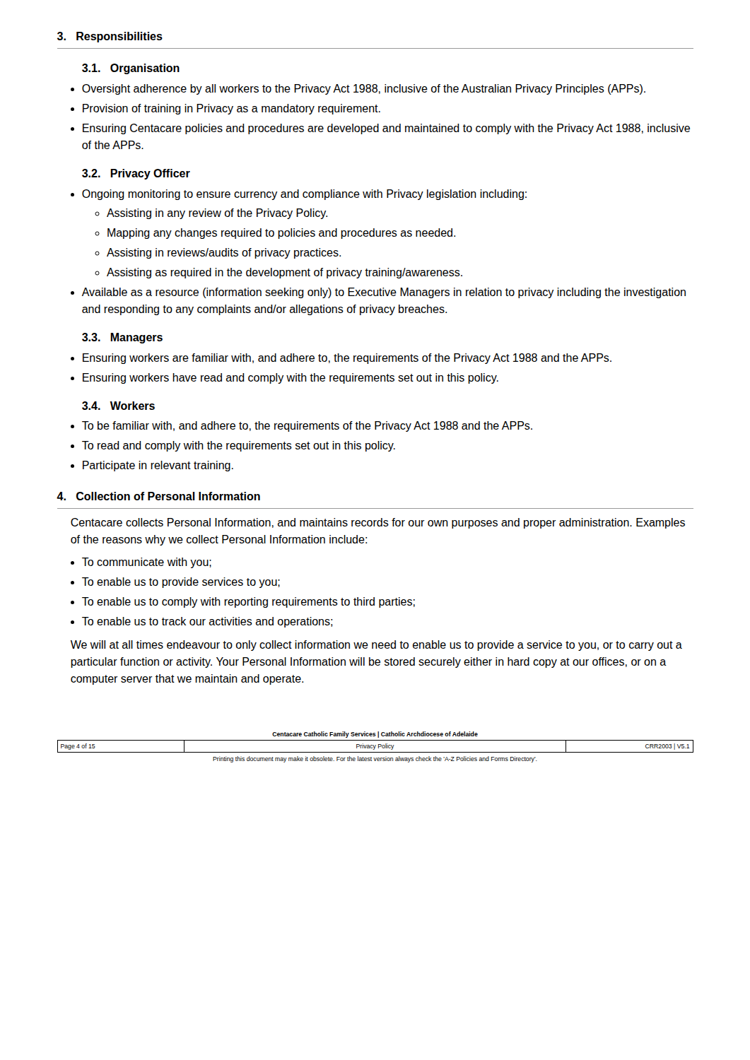3. Responsibilities
3.1. Organisation
Oversight adherence by all workers to the Privacy Act 1988, inclusive of the Australian Privacy Principles (APPs).
Provision of training in Privacy as a mandatory requirement.
Ensuring Centacare policies and procedures are developed and maintained to comply with the Privacy Act 1988, inclusive of the APPs.
3.2. Privacy Officer
Ongoing monitoring to ensure currency and compliance with Privacy legislation including:
Assisting in any review of the Privacy Policy.
Mapping any changes required to policies and procedures as needed.
Assisting in reviews/audits of privacy practices.
Assisting as required in the development of privacy training/awareness.
Available as a resource (information seeking only) to Executive Managers in relation to privacy including the investigation and responding to any complaints and/or allegations of privacy breaches.
3.3. Managers
Ensuring workers are familiar with, and adhere to, the requirements of the Privacy Act 1988 and the APPs.
Ensuring workers have read and comply with the requirements set out in this policy.
3.4. Workers
To be familiar with, and adhere to, the requirements of the Privacy Act 1988 and the APPs.
To read and comply with the requirements set out in this policy.
Participate in relevant training.
4. Collection of Personal Information
Centacare collects Personal Information, and maintains records for our own purposes and proper administration. Examples of the reasons why we collect Personal Information include:
To communicate with you;
To enable us to provide services to you;
To enable us to comply with reporting requirements to third parties;
To enable us to track our activities and operations;
We will at all times endeavour to only collect information we need to enable us to provide a service to you, or to carry out a particular function or activity. Your Personal Information will be stored securely either in hard copy at our offices, or on a computer server that we maintain and operate.
Centacare Catholic Family Services | Catholic Archdiocese of Adelaide
| Page 4 of 15 | Privacy Policy | CRR2003 / V5.1 |
Printing this document may make it obsolete. For the latest version always check the 'A-Z Policies and Forms Directory'.